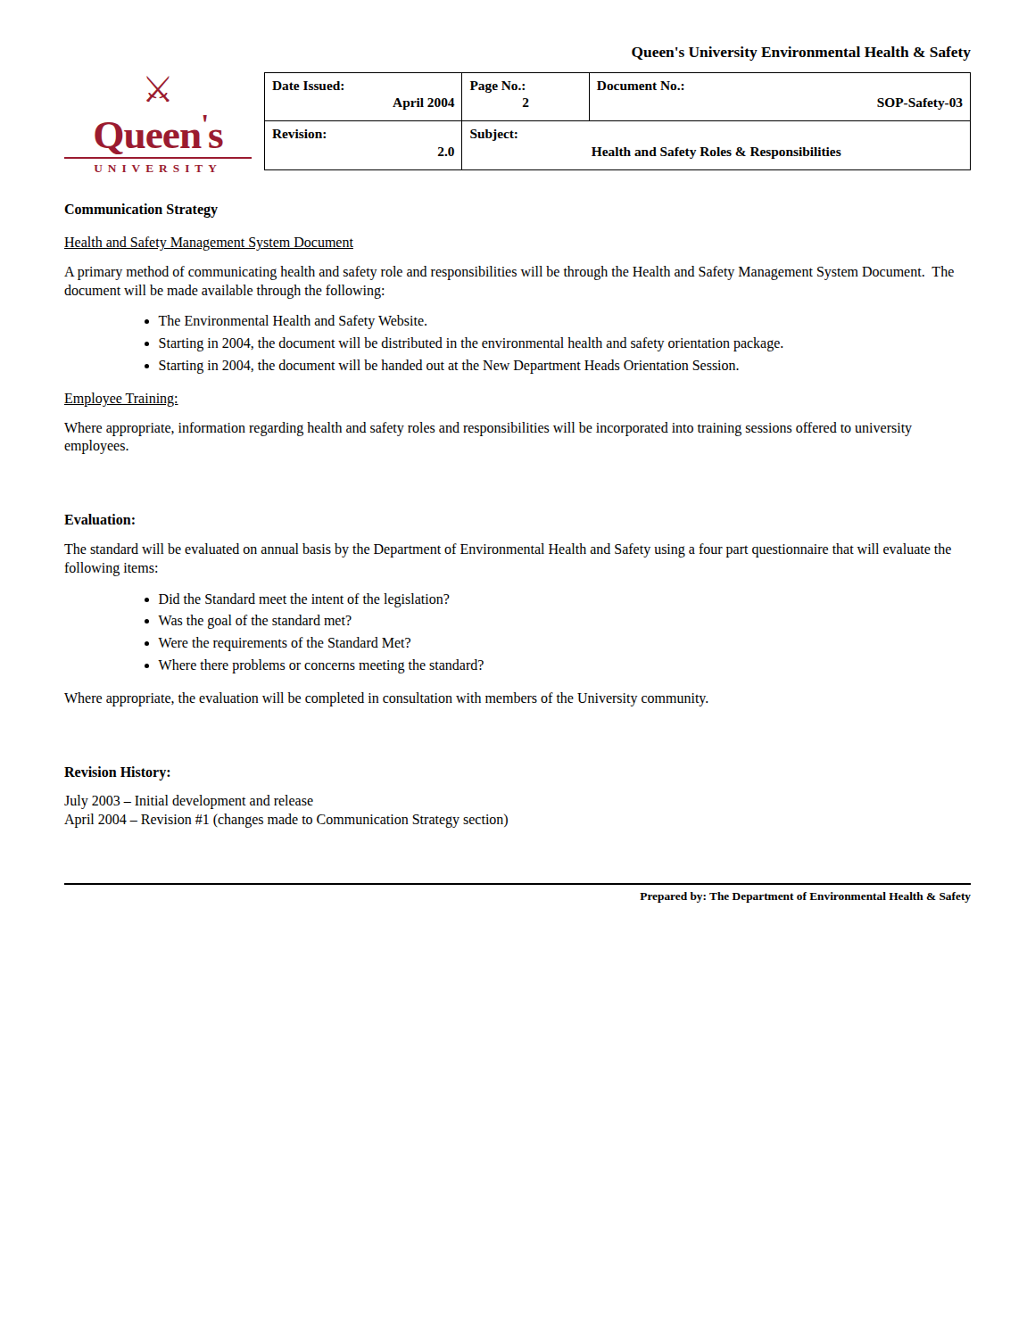Queen's University Environmental Health & Safety
⚔
Queen's
UNIVERSITY
| Date Issued: April 2004 | Page No.: 2 | Document No.: SOP-Safety-03 |
| Revision: 2.0 | Subject: Health and Safety Roles & Responsibilities |
Communication Strategy
Health and Safety Management System Document
A primary method of communicating health and safety role and responsibilities will be through the Health and Safety Management System Document. The document will be made available through the following:
The Environmental Health and Safety Website.
Starting in 2004, the document will be distributed in the environmental health and safety orientation package.
Starting in 2004, the document will be handed out at the New Department Heads Orientation Session.
Employee Training:
Where appropriate, information regarding health and safety roles and responsibilities will be incorporated into training sessions offered to university employees.
Evaluation:
The standard will be evaluated on annual basis by the Department of Environmental Health and Safety using a four part questionnaire that will evaluate the following items:
Did the Standard meet the intent of the legislation?
Was the goal of the standard met?
Were the requirements of the Standard Met?
Where there problems or concerns meeting the standard?
Where appropriate, the evaluation will be completed in consultation with members of the University community.
Revision History:
July 2003 – Initial development and release
April 2004 – Revision #1 (changes made to Communication Strategy section)
Prepared by: The Department of Environmental Health & Safety